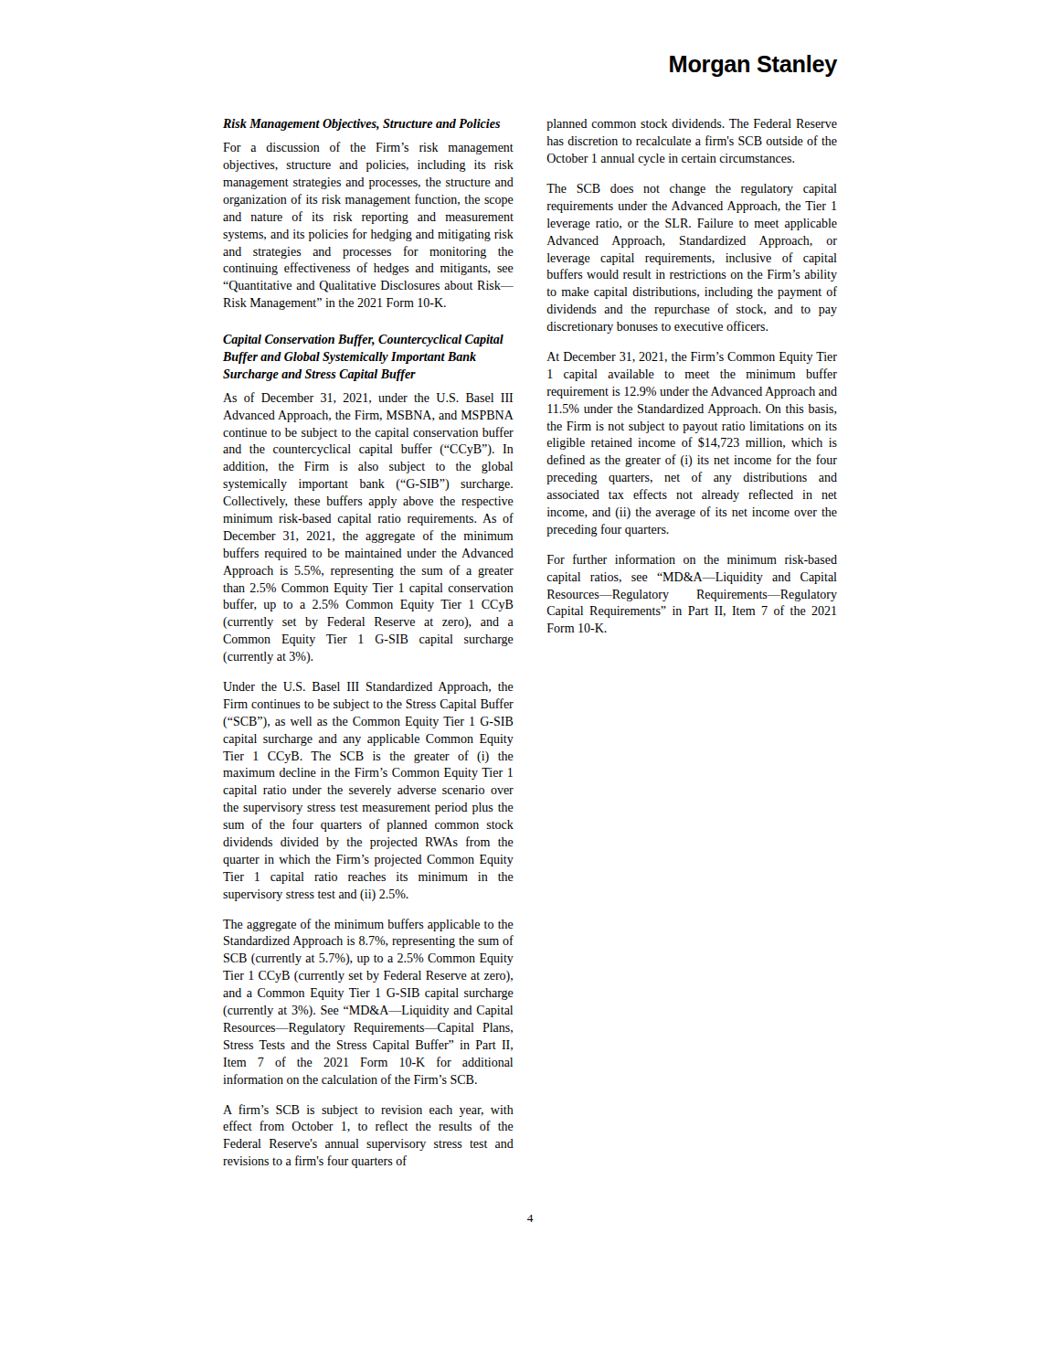Morgan Stanley
Risk Management Objectives, Structure and Policies
For a discussion of the Firm’s risk management objectives, structure and policies, including its risk management strategies and processes, the structure and organization of its risk management function, the scope and nature of its risk reporting and measurement systems, and its policies for hedging and mitigating risk and strategies and processes for monitoring the continuing effectiveness of hedges and mitigants, see “Quantitative and Qualitative Disclosures about Risk—Risk Management” in the 2021 Form 10-K.
Capital Conservation Buffer, Countercyclical Capital Buffer and Global Systemically Important Bank Surcharge and Stress Capital Buffer
As of December 31, 2021, under the U.S. Basel III Advanced Approach, the Firm, MSBNA, and MSPBNA continue to be subject to the capital conservation buffer and the countercyclical capital buffer (“CCyB”). In addition, the Firm is also subject to the global systemically important bank (“G-SIB”) surcharge. Collectively, these buffers apply above the respective minimum risk-based capital ratio requirements. As of December 31, 2021, the aggregate of the minimum buffers required to be maintained under the Advanced Approach is 5.5%, representing the sum of a greater than 2.5% Common Equity Tier 1 capital conservation buffer, up to a 2.5% Common Equity Tier 1 CCyB (currently set by Federal Reserve at zero), and a Common Equity Tier 1 G-SIB capital surcharge (currently at 3%).
Under the U.S. Basel III Standardized Approach, the Firm continues to be subject to the Stress Capital Buffer (“SCB”), as well as the Common Equity Tier 1 G-SIB capital surcharge and any applicable Common Equity Tier 1 CCyB. The SCB is the greater of (i) the maximum decline in the Firm’s Common Equity Tier 1 capital ratio under the severely adverse scenario over the supervisory stress test measurement period plus the sum of the four quarters of planned common stock dividends divided by the projected RWAs from the quarter in which the Firm’s projected Common Equity Tier 1 capital ratio reaches its minimum in the supervisory stress test and (ii) 2.5%.
The aggregate of the minimum buffers applicable to the Standardized Approach is 8.7%, representing the sum of SCB (currently at 5.7%), up to a 2.5% Common Equity Tier 1 CCyB (currently set by Federal Reserve at zero), and a Common Equity Tier 1 G-SIB capital surcharge (currently at 3%). See “MD&A—Liquidity and Capital Resources—Regulatory Requirements—Capital Plans, Stress Tests and the Stress Capital Buffer” in Part II, Item 7 of the 2021 Form 10-K for additional information on the calculation of the Firm’s SCB.
A firm’s SCB is subject to revision each year, with effect from October 1, to reflect the results of the Federal Reserve's annual supervisory stress test and revisions to a firm's four quarters of
planned common stock dividends. The Federal Reserve has discretion to recalculate a firm's SCB outside of the October 1 annual cycle in certain circumstances.
The SCB does not change the regulatory capital requirements under the Advanced Approach, the Tier 1 leverage ratio, or the SLR. Failure to meet applicable Advanced Approach, Standardized Approach, or leverage capital requirements, inclusive of capital buffers would result in restrictions on the Firm’s ability to make capital distributions, including the payment of dividends and the repurchase of stock, and to pay discretionary bonuses to executive officers.
At December 31, 2021, the Firm’s Common Equity Tier 1 capital available to meet the minimum buffer requirement is 12.9% under the Advanced Approach and 11.5% under the Standardized Approach. On this basis, the Firm is not subject to payout ratio limitations on its eligible retained income of $14,723 million, which is defined as the greater of (i) its net income for the four preceding quarters, net of any distributions and associated tax effects not already reflected in net income, and (ii) the average of its net income over the preceding four quarters.
For further information on the minimum risk-based capital ratios, see “MD&A—Liquidity and Capital Resources—Regulatory Requirements—Regulatory Capital Requirements” in Part II, Item 7 of the 2021 Form 10-K.
4